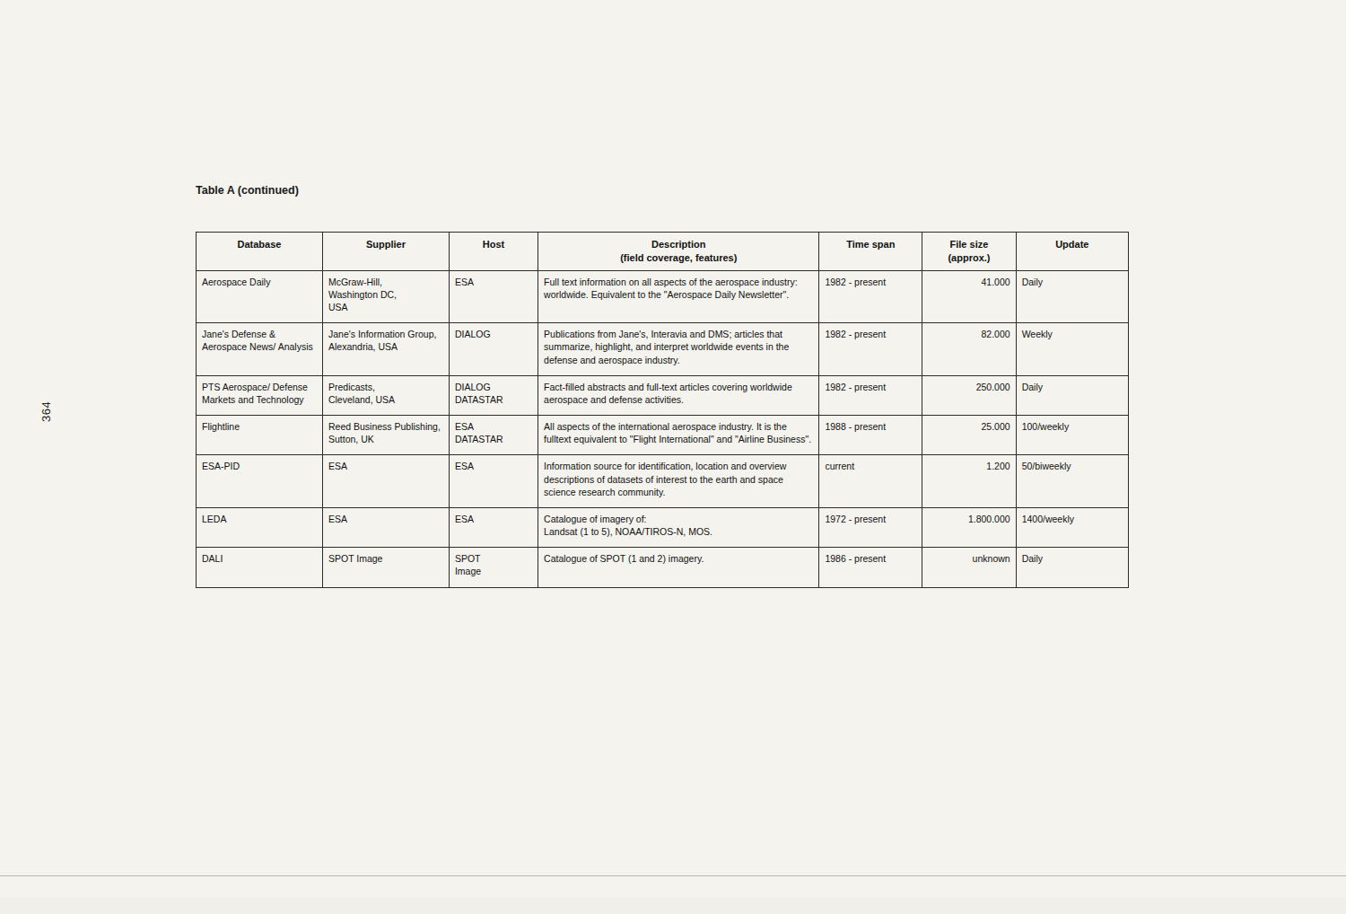364
Table A (continued)
| Database | Supplier | Host | Description (field coverage, features) | Time span | File size (approx.) | Update |
| --- | --- | --- | --- | --- | --- | --- |
| Aerospace Daily | McGraw-Hill, Washington DC, USA | ESA | Full text information on all aspects of the aerospace industry: worldwide. Equivalent to the "Aerospace Daily Newsletter". | 1982 - present | 41.000 | Daily |
| Jane's Defense & Aerospace News/ Analysis | Jane's Information Group, Alexandria, USA | DIALOG | Publications from Jane's, Interavia and DMS; articles that summarize, highlight, and interpret worldwide events in the defense and aerospace industry. | 1982 - present | 82.000 | Weekly |
| PTS Aerospace/ Defense Markets and Technology | Predicasts, Cleveland, USA | DIALOG DATASTAR | Fact-filled abstracts and full-text articles covering worldwide aerospace and defense activities. | 1982 - present | 250.000 | Daily |
| Flightline | Reed Business Publishing, Sutton, UK | ESA DATASTAR | All aspects of the international aerospace industry. It is the fulltext equivalent to "Flight International" and "Airline Business". | 1988 - present | 25.000 | 100/weekly |
| ESA-PID | ESA | ESA | Information source for identification, location and overview descriptions of datasets of interest to the earth and space science research community. | current | 1.200 | 50/biweekly |
| LEDA | ESA | ESA | Catalogue of imagery of: Landsat (1 to 5), NOAA/TIROS-N, MOS. | 1972 - present | 1.800.000 | 1400/weekly |
| DALI | SPOT Image | SPOT Image | Catalogue of SPOT (1 and 2) imagery. | 1986 - present | unknown | Daily |